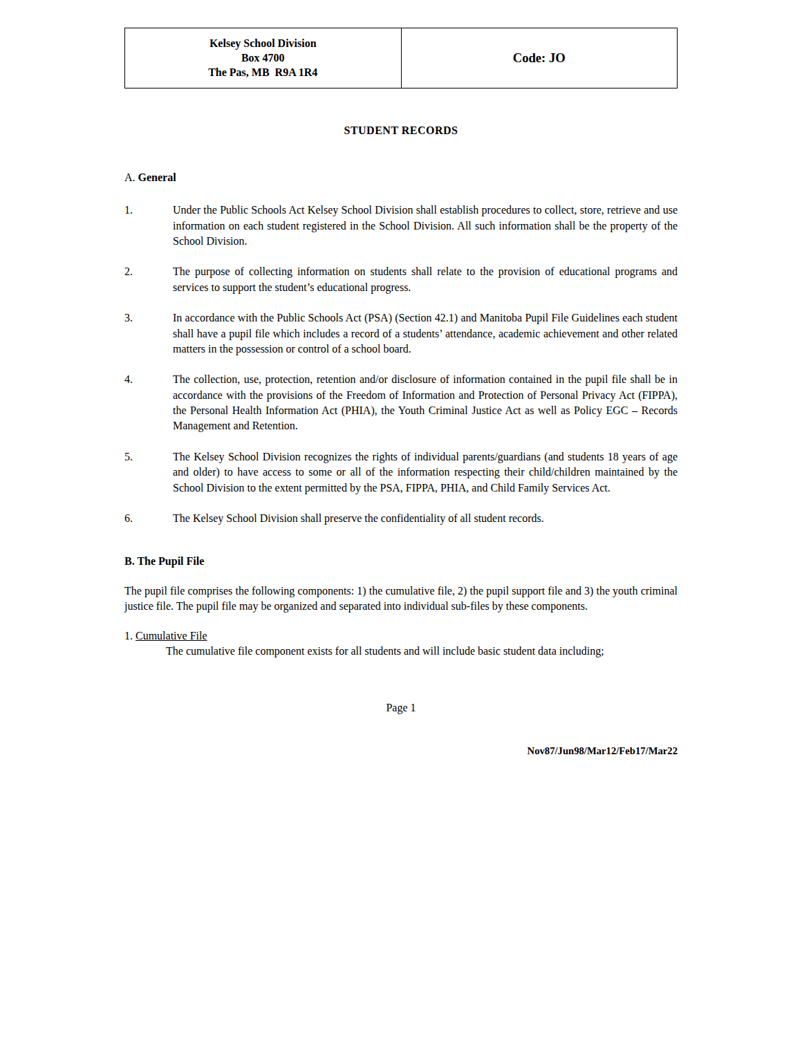| Kelsey School Division Box 4700 The Pas, MB R9A 1R4 | Code: JO |
STUDENT RECORDS
A. General
Under the Public Schools Act Kelsey School Division shall establish procedures to collect, store, retrieve and use information on each student registered in the School Division. All such information shall be the property of the School Division.
The purpose of collecting information on students shall relate to the provision of educational programs and services to support the student’s educational progress.
In accordance with the Public Schools Act (PSA) (Section 42.1) and Manitoba Pupil File Guidelines each student shall have a pupil file which includes a record of a students’ attendance, academic achievement and other related matters in the possession or control of a school board.
The collection, use, protection, retention and/or disclosure of information contained in the pupil file shall be in accordance with the provisions of the Freedom of Information and Protection of Personal Privacy Act (FIPPA), the Personal Health Information Act (PHIA), the Youth Criminal Justice Act as well as Policy EGC – Records Management and Retention.
The Kelsey School Division recognizes the rights of individual parents/guardians (and students 18 years of age and older) to have access to some or all of the information respecting their child/children maintained by the School Division to the extent permitted by the PSA, FIPPA, PHIA, and Child Family Services Act.
The Kelsey School Division shall preserve the confidentiality of all student records.
B. The Pupil File
The pupil file comprises the following components: 1) the cumulative file, 2) the pupil support file and 3) the youth criminal justice file. The pupil file may be organized and separated into individual sub-files by these components.
1. Cumulative File
The cumulative file component exists for all students and will include basic student data including;
Page 1
Nov87/Jun98/Mar12/Feb17/Mar22